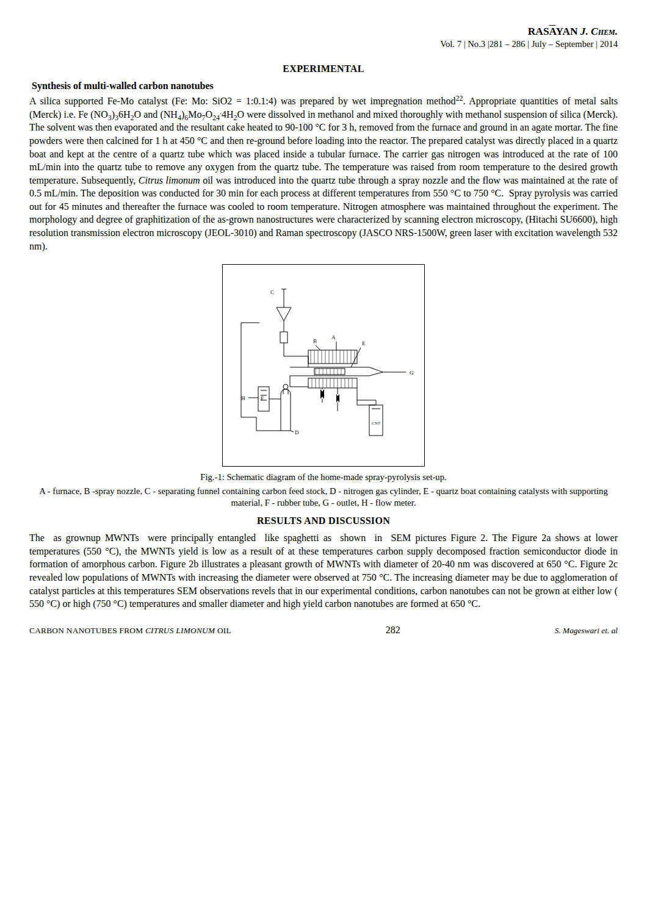RASAYAN J. Chem.
Vol. 7 | No.3 |281 – 286 | July – September | 2014
EXPERIMENTAL
Synthesis of multi-walled carbon nanotubes
A silica supported Fe-Mo catalyst (Fe: Mo: SiO2 = 1:0.1:4) was prepared by wet impregnation method22. Appropriate quantities of metal salts (Merck) i.e. Fe (NO3)36H2O and (NH4)6Mo7O24.4H2O were dissolved in methanol and mixed thoroughly with methanol suspension of silica (Merck). The solvent was then evaporated and the resultant cake heated to 90-100 °C for 3 h, removed from the furnace and ground in an agate mortar. The fine powders were then calcined for 1 h at 450 °C and then re-ground before loading into the reactor. The prepared catalyst was directly placed in a quartz boat and kept at the centre of a quartz tube which was placed inside a tubular furnace. The carrier gas nitrogen was introduced at the rate of 100 mL/min into the quartz tube to remove any oxygen from the quartz tube. The temperature was raised from room temperature to the desired growth temperature. Subsequently, Citrus limonum oil was introduced into the quartz tube through a spray nozzle and the flow was maintained at the rate of 0.5 mL/min. The deposition was conducted for 30 min for each process at different temperatures from 550 °C to 750 °C. Spray pyrolysis was carried out for 45 minutes and thereafter the furnace was cooled to room temperature. Nitrogen atmosphere was maintained throughout the experiment. The morphology and degree of graphitization of the as-grown nanostructures were characterized by scanning electron microscopy, (Hitachi SU6600), high resolution transmission electron microscopy (JEOL-3010) and Raman spectroscopy (JASCO NRS-1500W, green laser with excitation wavelength 532 nm).
C B A E G H F D CNT
Fig.-1: Schematic diagram of the home-made spray-pyrolysis set-up.
A - furnace, B -spray nozzle, C - separating funnel containing carbon feed stock, D - nitrogen gas cylinder, E - quartz boat containing catalysts with supporting material, F - rubber tube, G - outlet, H - flow meter.
RESULTS AND DISCUSSION
The as grownup MWNTs were principally entangled like spaghetti as shown in SEM pictures Figure 2. The Figure 2a shows at lower temperatures (550 °C), the MWNTs yield is low as a result of at these temperatures carbon supply decomposed fraction semiconductor diode in formation of amorphous carbon. Figure 2b illustrates a pleasant growth of MWNTs with diameter of 20-40 nm was discovered at 650 °C. Figure 2c revealed low populations of MWNTs with increasing the diameter were observed at 750 °C. The increasing diameter may be due to agglomeration of catalyst particles at this temperatures SEM observations revels that in our experimental conditions, carbon nanotubes can not be grown at either low ( 550 °C) or high (750 °C) temperatures and smaller diameter and high yield carbon nanotubes are formed at 650 °C.
CARBON NANOTUBES FROM CITRUS LIMONUM OIL
282
S. Mageswari et. al